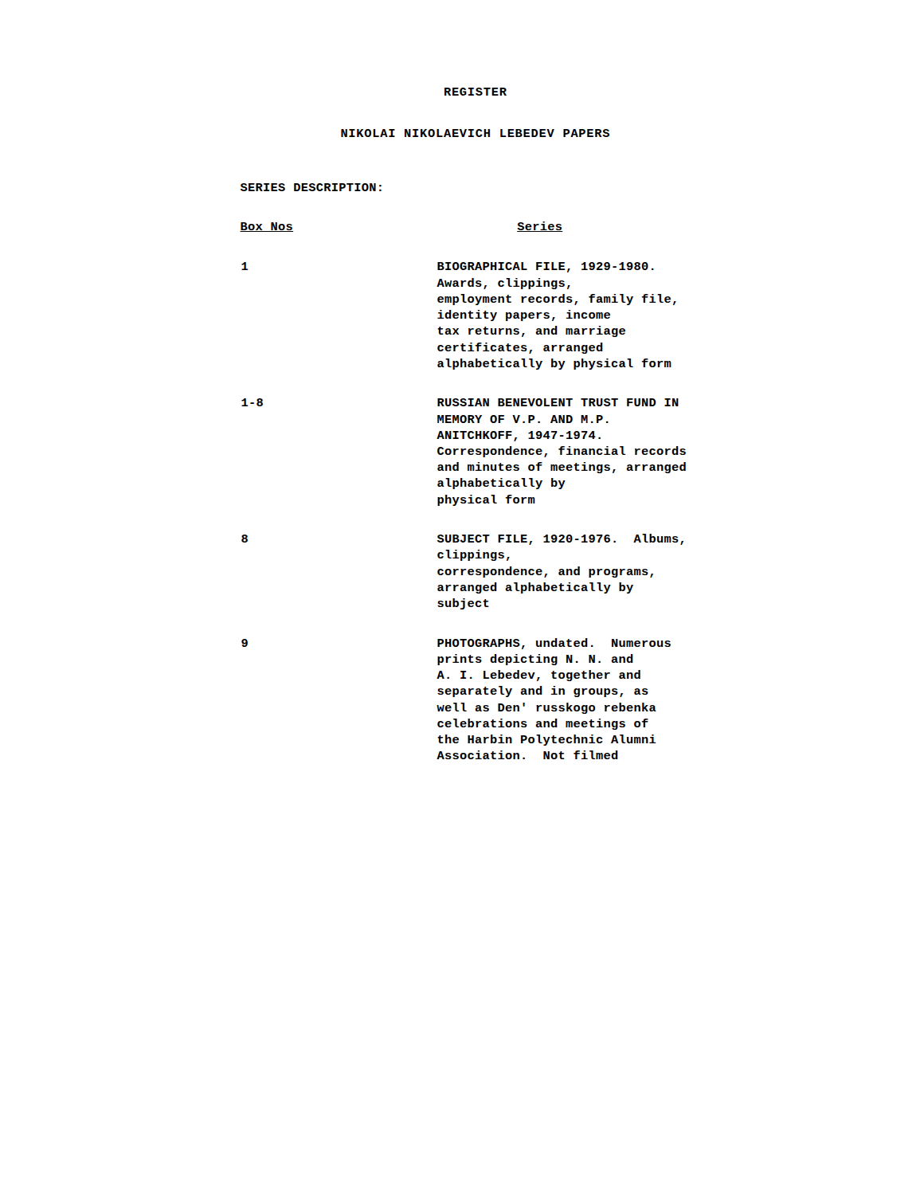REGISTER
NIKOLAI NIKOLAEVICH LEBEDEV PAPERS
SERIES DESCRIPTION:
| Box Nos | Series |
| --- | --- |
| 1 | BIOGRAPHICAL FILE, 1929-1980. Awards, clippings, employment records, family file, identity papers, income tax returns, and marriage certificates, arranged alphabetically by physical form |
| 1-8 | RUSSIAN BENEVOLENT TRUST FUND IN MEMORY OF V.P. AND M.P. ANITCHKOFF, 1947-1974. Correspondence, financial records and minutes of meetings, arranged alphabetically by physical form |
| 8 | SUBJECT FILE, 1920-1976. Albums, clippings, correspondence, and programs, arranged alphabetically by subject |
| 9 | PHOTOGRAPHS, undated. Numerous prints depicting N. N. and A. I. Lebedev, together and separately and in groups, as well as Den' russkogo rebenka celebrations and meetings of the Harbin Polytechnic Alumni Association. Not filmed |